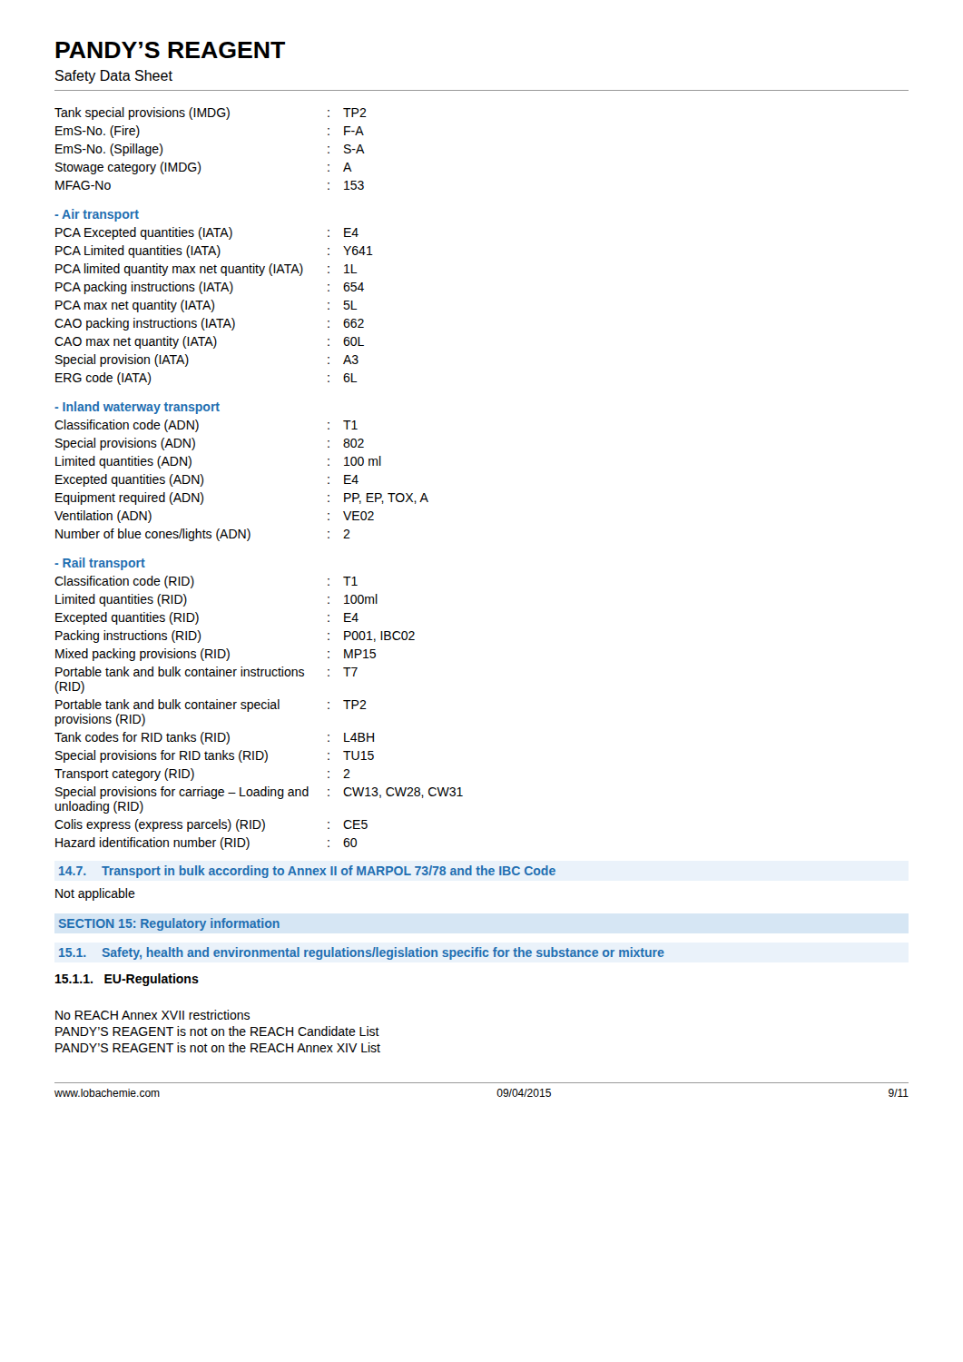PANDY’S REAGENT
Safety Data Sheet
| Tank special provisions (IMDG) | : | TP2 |
| EmS-No. (Fire) | : | F-A |
| EmS-No. (Spillage) | : | S-A |
| Stowage category (IMDG) | : | A |
| MFAG-No | : | 153 |
- Air transport
| PCA Excepted quantities (IATA) | : | E4 |
| PCA Limited quantities (IATA) | : | Y641 |
| PCA limited quantity max net quantity (IATA) | : | 1L |
| PCA packing instructions (IATA) | : | 654 |
| PCA max net quantity (IATA) | : | 5L |
| CAO packing instructions (IATA) | : | 662 |
| CAO max net quantity (IATA) | : | 60L |
| Special provision (IATA) | : | A3 |
| ERG code (IATA) | : | 6L |
- Inland waterway transport
| Classification code (ADN) | : | T1 |
| Special provisions (ADN) | : | 802 |
| Limited quantities (ADN) | : | 100 ml |
| Excepted quantities (ADN) | : | E4 |
| Equipment required (ADN) | : | PP, EP, TOX, A |
| Ventilation (ADN) | : | VE02 |
| Number of blue cones/lights (ADN) | : | 2 |
- Rail transport
| Classification code (RID) | : | T1 |
| Limited quantities (RID) | : | 100ml |
| Excepted quantities (RID) | : | E4 |
| Packing instructions (RID) | : | P001, IBC02 |
| Mixed packing provisions (RID) | : | MP15 |
| Portable tank and bulk container instructions (RID) | : | T7 |
| Portable tank and bulk container special provisions (RID) | : | TP2 |
| Tank codes for RID tanks (RID) | : | L4BH |
| Special provisions for RID tanks (RID) | : | TU15 |
| Transport category (RID) | : | 2 |
| Special provisions for carriage – Loading and unloading (RID) | : | CW13, CW28, CW31 |
| Colis express (express parcels) (RID) | : | CE5 |
| Hazard identification number (RID) | : | 60 |
14.7. Transport in bulk according to Annex II of MARPOL 73/78 and the IBC Code
Not applicable
SECTION 15: Regulatory information
15.1. Safety, health and environmental regulations/legislation specific for the substance or mixture
15.1.1. EU-Regulations
No REACH Annex XVII restrictions
PANDY’S REAGENT is not on the REACH Candidate List
PANDY’S REAGENT is not on the REACH Annex XIV List
www.lobachemie.com 09/04/2015 9/11